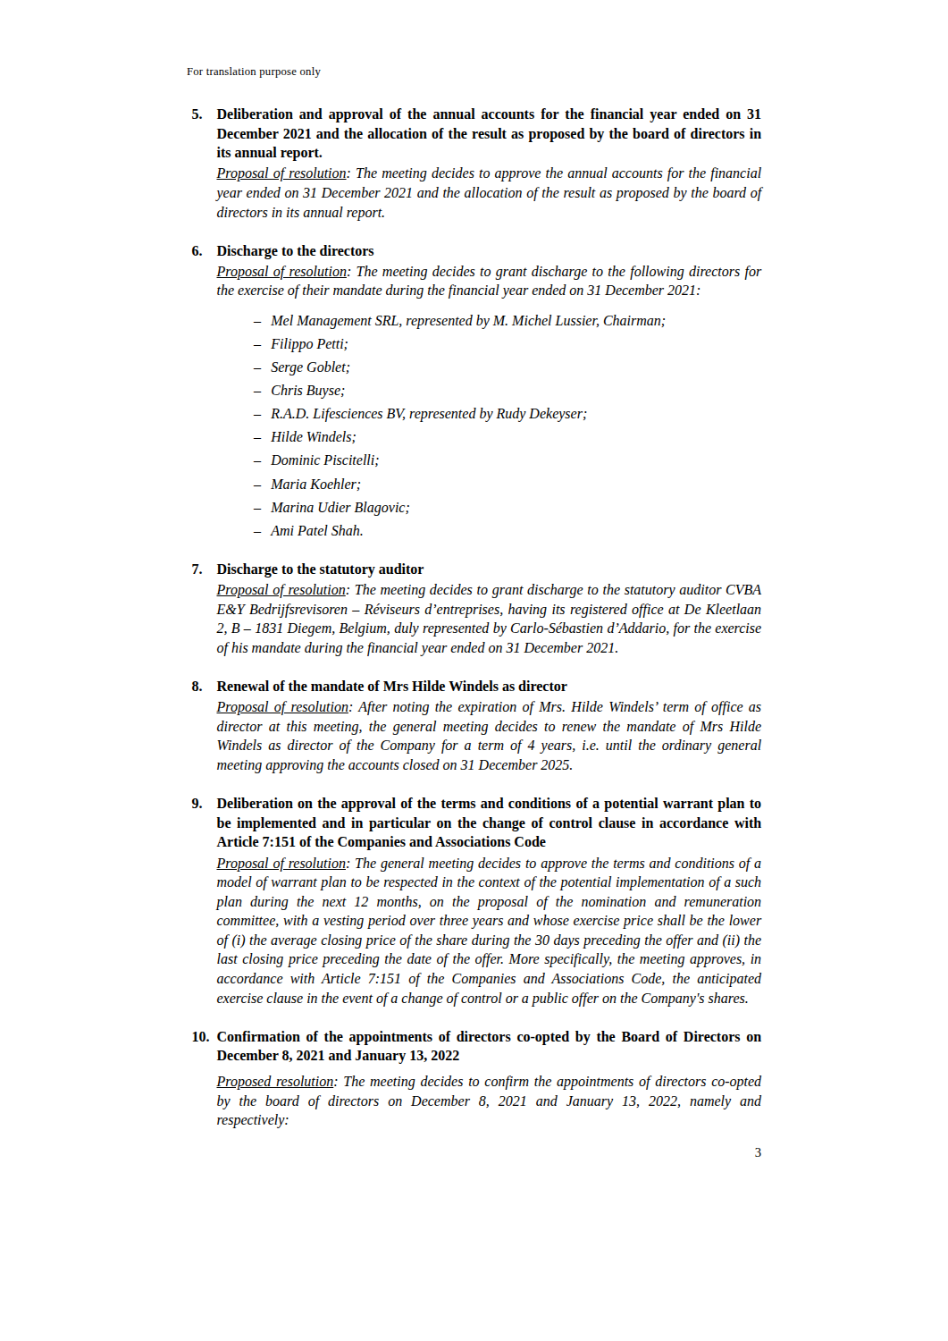For translation purpose only
Deliberation and approval of the annual accounts for the financial year ended on 31 December 2021 and the allocation of the result as proposed by the board of directors in its annual report. Proposal of resolution: The meeting decides to approve the annual accounts for the financial year ended on 31 December 2021 and the allocation of the result as proposed by the board of directors in its annual report.
Discharge to the directors Proposal of resolution: The meeting decides to grant discharge to the following directors for the exercise of their mandate during the financial year ended on 31 December 2021:
Mel Management SRL, represented by M. Michel Lussier, Chairman;
Filippo Petti;
Serge Goblet;
Chris Buyse;
R.A.D. Lifesciences BV, represented by Rudy Dekeyser;
Hilde Windels;
Dominic Piscitelli;
Maria Koehler;
Marina Udier Blagovic;
Ami Patel Shah.
Discharge to the statutory auditor Proposal of resolution: The meeting decides to grant discharge to the statutory auditor CVBA E&Y Bedrijfsrevisoren – Réviseurs d’entreprises, having its registered office at De Kleetlaan 2, B – 1831 Diegem, Belgium, duly represented by Carlo-Sébastien d’Addario, for the exercise of his mandate during the financial year ended on 31 December 2021.
Renewal of the mandate of Mrs Hilde Windels as director Proposal of resolution: After noting the expiration of Mrs. Hilde Windels’ term of office as director at this meeting, the general meeting decides to renew the mandate of Mrs Hilde Windels as director of the Company for a term of 4 years, i.e. until the ordinary general meeting approving the accounts closed on 31 December 2025.
Deliberation on the approval of the terms and conditions of a potential warrant plan to be implemented and in particular on the change of control clause in accordance with Article 7:151 of the Companies and Associations Code Proposal of resolution: The general meeting decides to approve the terms and conditions of a model of warrant plan to be respected in the context of the potential implementation of a such plan during the next 12 months, on the proposal of the nomination and remuneration committee, with a vesting period over three years and whose exercise price shall be the lower of (i) the average closing price of the share during the 30 days preceding the offer and (ii) the last closing price preceding the date of the offer. More specifically, the meeting approves, in accordance with Article 7:151 of the Companies and Associations Code, the anticipated exercise clause in the event of a change of control or a public offer on the Company's shares.
Confirmation of the appointments of directors co-opted by the Board of Directors on December 8, 2021 and January 13, 2022
Proposed resolution: The meeting decides to confirm the appointments of directors co-opted by the board of directors on December 8, 2021 and January 13, 2022, namely and respectively:
3